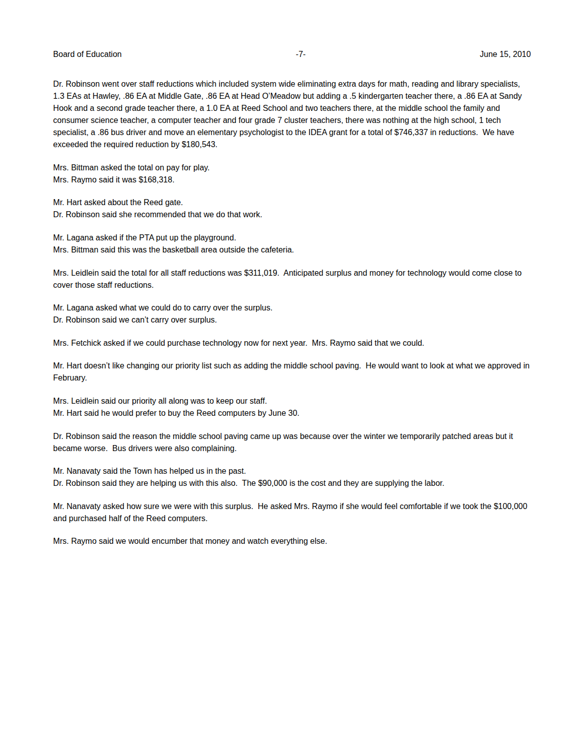Board of Education
-7-
June 15, 2010
Dr. Robinson went over staff reductions which included system wide eliminating extra days for math, reading and library specialists, 1.3 EAs at Hawley, .86 EA at Middle Gate, .86 EA at Head O’Meadow but adding a .5 kindergarten teacher there, a .86 EA at Sandy Hook and a second grade teacher there, a 1.0 EA at Reed School and two teachers there, at the middle school the family and consumer science teacher, a computer teacher and four grade 7 cluster teachers, there was nothing at the high school, 1 tech specialist, a .86 bus driver and move an elementary psychologist to the IDEA grant for a total of $746,337 in reductions. We have exceeded the required reduction by $180,543.
Mrs. Bittman asked the total on pay for play.
Mrs. Raymo said it was $168,318.
Mr. Hart asked about the Reed gate.
Dr. Robinson said she recommended that we do that work.
Mr. Lagana asked if the PTA put up the playground.
Mrs. Bittman said this was the basketball area outside the cafeteria.
Mrs. Leidlein said the total for all staff reductions was $311,019. Anticipated surplus and money for technology would come close to cover those staff reductions.
Mr. Lagana asked what we could do to carry over the surplus.
Dr. Robinson said we can’t carry over surplus.
Mrs. Fetchick asked if we could purchase technology now for next year. Mrs. Raymo said that we could.
Mr. Hart doesn’t like changing our priority list such as adding the middle school paving. He would want to look at what we approved in February.
Mrs. Leidlein said our priority all along was to keep our staff.
Mr. Hart said he would prefer to buy the Reed computers by June 30.
Dr. Robinson said the reason the middle school paving came up was because over the winter we temporarily patched areas but it became worse. Bus drivers were also complaining.
Mr. Nanavaty said the Town has helped us in the past.
Dr. Robinson said they are helping us with this also. The $90,000 is the cost and they are supplying the labor.
Mr. Nanavaty asked how sure we were with this surplus. He asked Mrs. Raymo if she would feel comfortable if we took the $100,000 and purchased half of the Reed computers.
Mrs. Raymo said we would encumber that money and watch everything else.